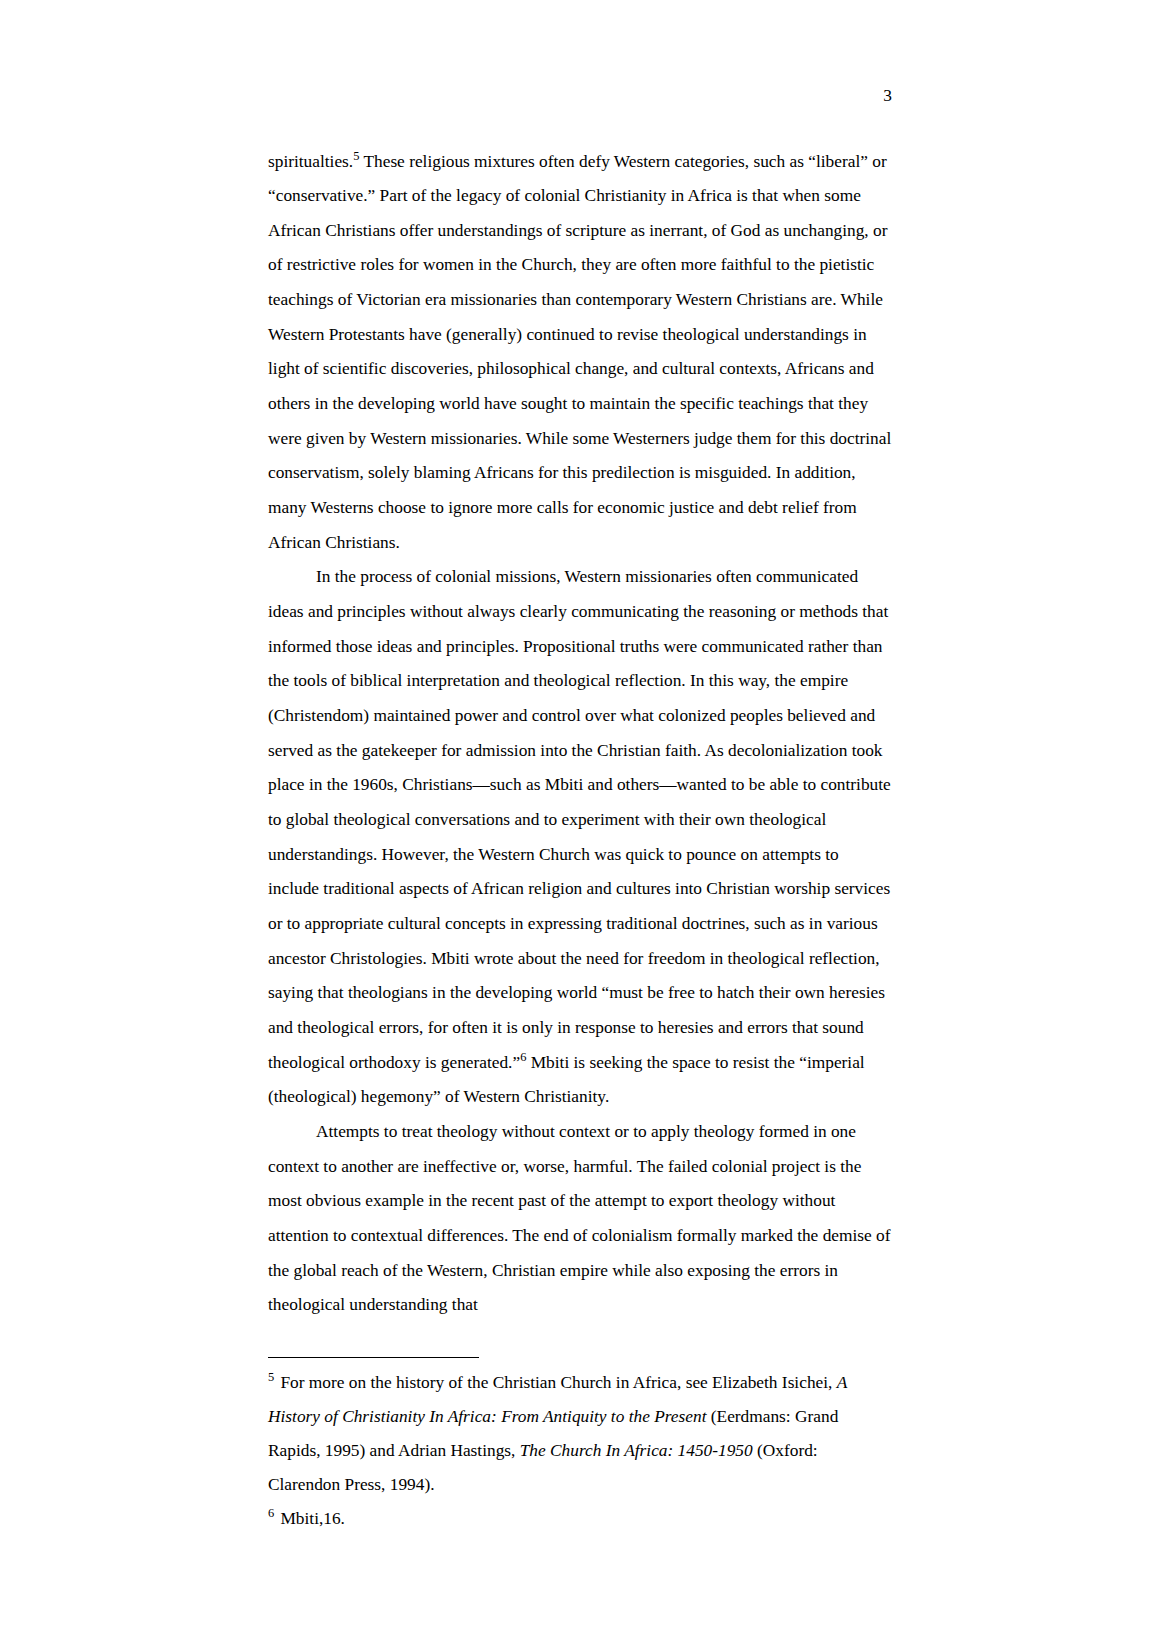3
spiritualties.5 These religious mixtures often defy Western categories, such as “liberal” or “conservative.” Part of the legacy of colonial Christianity in Africa is that when some African Christians offer understandings of scripture as inerrant, of God as unchanging, or of restrictive roles for women in the Church, they are often more faithful to the pietistic teachings of Victorian era missionaries than contemporary Western Christians are. While Western Protestants have (generally) continued to revise theological understandings in light of scientific discoveries, philosophical change, and cultural contexts, Africans and others in the developing world have sought to maintain the specific teachings that they were given by Western missionaries. While some Westerners judge them for this doctrinal conservatism, solely blaming Africans for this predilection is misguided. In addition, many Westerns choose to ignore more calls for economic justice and debt relief from African Christians.
In the process of colonial missions, Western missionaries often communicated ideas and principles without always clearly communicating the reasoning or methods that informed those ideas and principles. Propositional truths were communicated rather than the tools of biblical interpretation and theological reflection. In this way, the empire (Christendom) maintained power and control over what colonized peoples believed and served as the gatekeeper for admission into the Christian faith. As decolonialization took place in the 1960s, Christians—such as Mbiti and others—wanted to be able to contribute to global theological conversations and to experiment with their own theological understandings. However, the Western Church was quick to pounce on attempts to include traditional aspects of African religion and cultures into Christian worship services or to appropriate cultural concepts in expressing traditional doctrines, such as in various ancestor Christologies. Mbiti wrote about the need for freedom in theological reflection, saying that theologians in the developing world “must be free to hatch their own heresies and theological errors, for often it is only in response to heresies and errors that sound theological orthodoxy is generated.”6 Mbiti is seeking the space to resist the “imperial (theological) hegemony” of Western Christianity.
Attempts to treat theology without context or to apply theology formed in one context to another are ineffective or, worse, harmful. The failed colonial project is the most obvious example in the recent past of the attempt to export theology without attention to contextual differences. The end of colonialism formally marked the demise of the global reach of the Western, Christian empire while also exposing the errors in theological understanding that
5 For more on the history of the Christian Church in Africa, see Elizabeth Isichei, A History of Christianity In Africa: From Antiquity to the Present (Eerdmans: Grand Rapids, 1995) and Adrian Hastings, The Church In Africa: 1450-1950 (Oxford: Clarendon Press, 1994).
6 Mbiti,16.